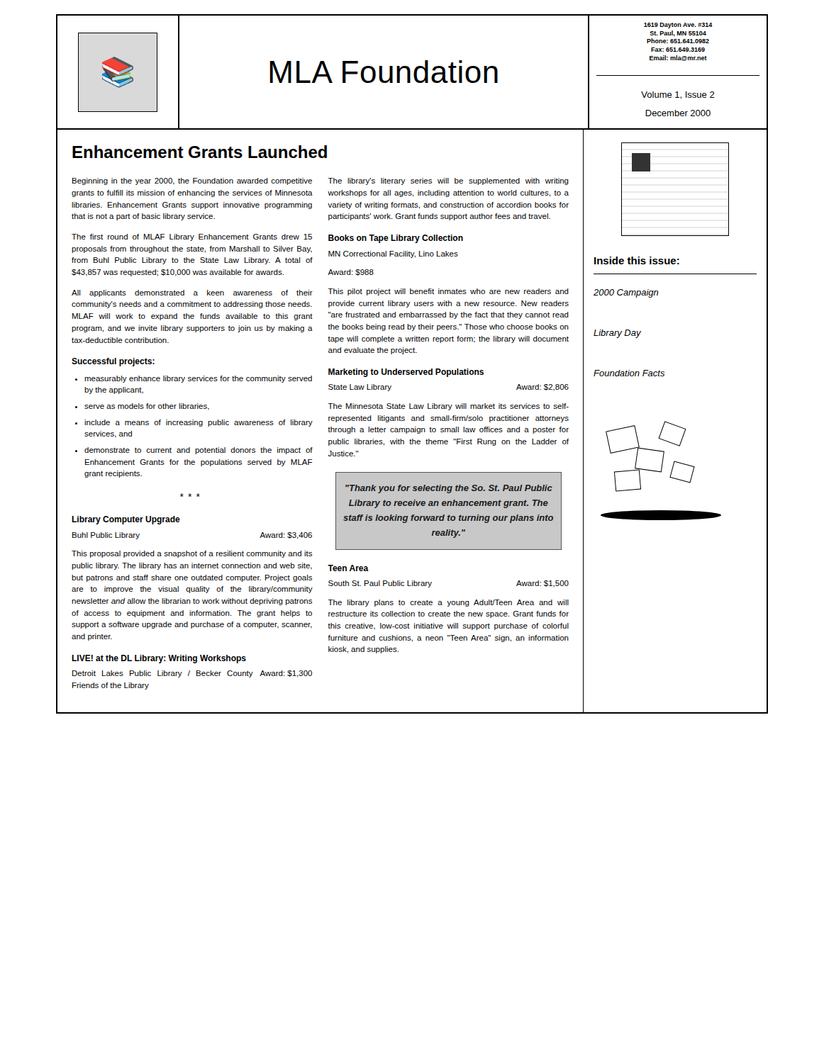📚
MLA Foundation
1619 Dayton Ave. #314
St. Paul, MN 55104
Phone: 651.641.0982
Fax: 651.649.3169
Email: mla@mr.net
Volume 1, Issue 2
December 2000
Enhancement Grants Launched
Beginning in the year 2000, the Foundation awarded competitive grants to fulfill its mission of enhancing the services of Minnesota libraries. Enhancement Grants support innovative programming that is not a part of basic library service.
The first round of MLAF Library Enhancement Grants drew 15 proposals from throughout the state, from Marshall to Silver Bay, from Buhl Public Library to the State Law Library. A total of $43,857 was requested; $10,000 was available for awards.
All applicants demonstrated a keen awareness of their community's needs and a commitment to addressing those needs. MLAF will work to expand the funds available to this grant program, and we invite library supporters to join us by making a tax-deductible contribution.
Successful projects:
measurably enhance library services for the community served by the applicant,
serve as models for other libraries,
include a means of increasing public awareness of library services, and
demonstrate to current and potential donors the impact of Enhancement Grants for the populations served by MLAF grant recipients.
***
Library Computer Upgrade
Buhl Public Library Award: $3,406
This proposal provided a snapshot of a resilient community and its public library. The library has an internet connection and web site, but patrons and staff share one outdated computer. Project goals are to improve the visual quality of the library/community newsletter and allow the librarian to work without depriving patrons of access to equipment and information. The grant helps to support a software upgrade and purchase of a computer, scanner, and printer.
LIVE! at the DL Library: Writing Workshops
Detroit Lakes Public Library / Becker County Friends of the Library Award: $1,300
The library's literary series will be supplemented with writing workshops for all ages, including attention to world cultures, to a variety of writing formats, and construction of accordion books for participants' work. Grant funds support author fees and travel.
Books on Tape Library Collection
MN Correctional Facility, Lino Lakes
Award: $988
This pilot project will benefit inmates who are new readers and provide current library users with a new resource. New readers "are frustrated and embarrassed by the fact that they cannot read the books being read by their peers." Those who choose books on tape will complete a written report form; the library will document and evaluate the project.
Marketing to Underserved Populations
State Law Library Award: $2,806
The Minnesota State Law Library will market its services to self-represented litigants and small-firm/solo practitioner attorneys through a letter campaign to small law offices and a poster for public libraries, with the theme "First Rung on the Ladder of Justice."
"Thank you for selecting the So. St. Paul Public Library to receive an enhancement grant. The staff is looking forward to turning our plans into reality."
Teen Area
South St. Paul Public Library Award: $1,500
The library plans to create a young Adult/Teen Area and will restructure its collection to create the new space. Grant funds for this creative, low-cost initiative will support purchase of colorful furniture and cushions, a neon "Teen Area" sign, an information kiosk, and supplies.
Inside this issue:
2000 Campaign
Library Day
Foundation Facts